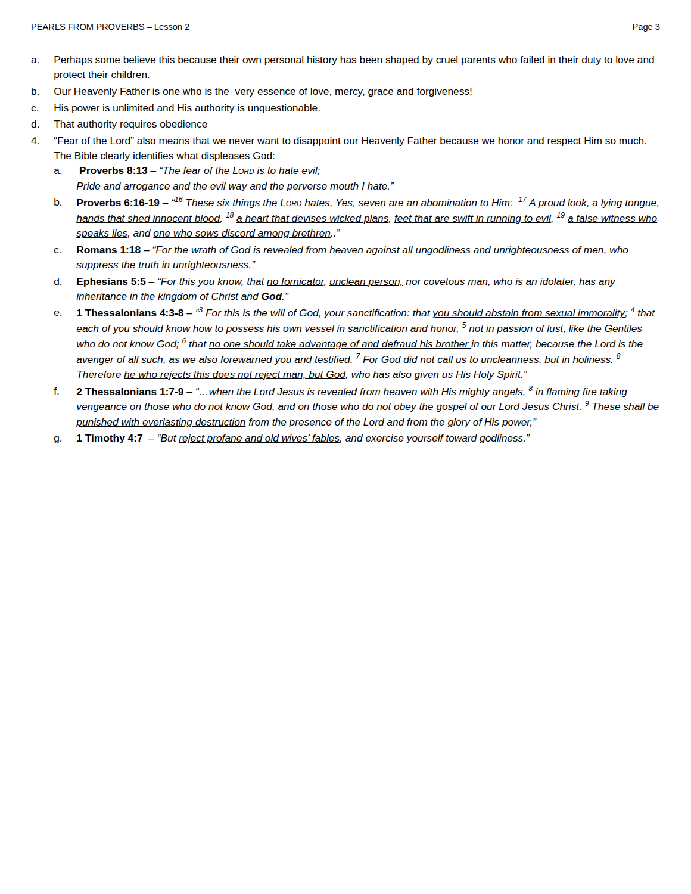PEARLS FROM PROVERBS – Lesson 2 Page 3
a. Perhaps some believe this because their own personal history has been shaped by cruel parents who failed in their duty to love and protect their children.
b. Our Heavenly Father is one who is the very essence of love, mercy, grace and forgiveness!
c. His power is unlimited and His authority is unquestionable.
d. That authority requires obedience
4.“Fear of the Lord” also means that we never want to disappoint our Heavenly Father because we honor and respect Him so much. The Bible clearly identifies what displeases God:
a. Proverbs 8:13 – “The fear of the Lord is to hate evil;
Pride and arrogance and the evil way and the perverse mouth I hate.”
b. Proverbs 6:16-19 – “16 These six things the Lord hates, Yes, seven are an abomination to Him: 17 A proud look, a lying tongue, hands that shed innocent blood, 18 a heart that devises wicked plans, feet that are swift in running to evil, 19 a false witness who speaks lies, and one who sows discord among brethren..”
c. Romans 1:18 – “For the wrath of God is revealed from heaven against all ungodliness and unrighteousness of men, who suppress the truth in unrighteousness.”
d. Ephesians 5:5 – “For this you know, that no fornicator, unclean person, nor covetous man, who is an idolater, has any inheritance in the kingdom of Christ and God.”
e. 1 Thessalonians 4:3-8 – “3 For this is the will of God, your sanctification: that you should abstain from sexual immorality; 4 that each of you should know how to possess his own vessel in sanctification and honor, 5 not in passion of lust, like the Gentiles who do not know God; 6 that no one should take advantage of and defraud his brother in this matter, because the Lord is the avenger of all such, as we also forewarned you and testified. 7 For God did not call us to uncleanness, but in holiness. 8 Therefore he who rejects this does not reject man, but God, who has also given us His Holy Spirit.”
f. 2 Thessalonians 1:7-9 – “…when the Lord Jesus is revealed from heaven with His mighty angels, 8 in flaming fire taking vengeance on those who do not know God, and on those who do not obey the gospel of our Lord Jesus Christ. 9 These shall be punished with everlasting destruction from the presence of the Lord and from the glory of His power,”
g. 1 Timothy 4:7 – “But reject profane and old wives’ fables, and exercise yourself toward godliness.”